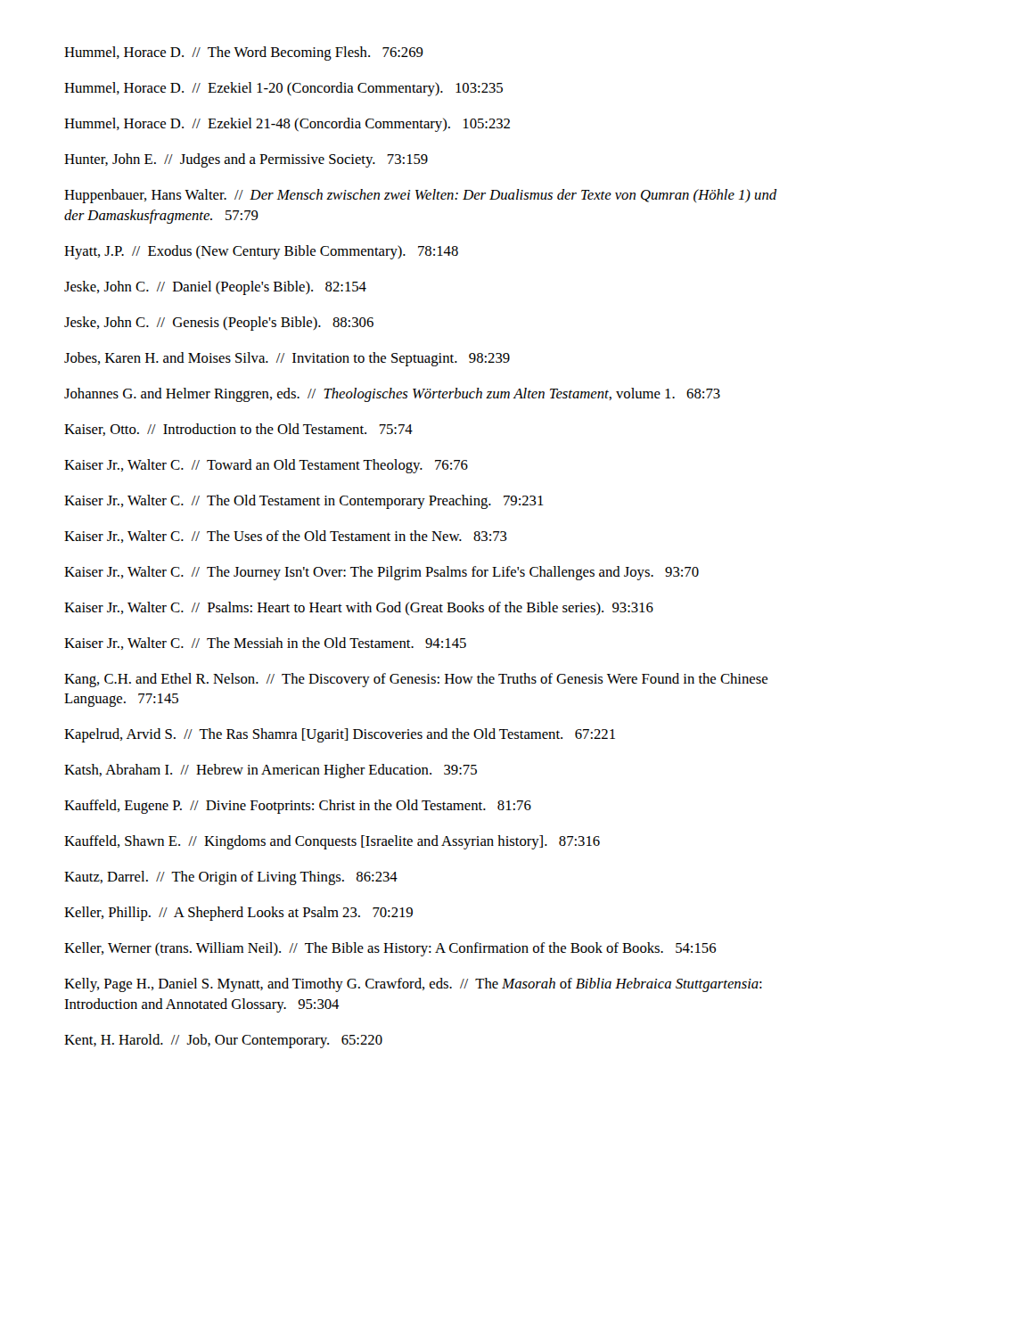Hummel, Horace D. // The Word Becoming Flesh. 76:269
Hummel, Horace D. // Ezekiel 1-20 (Concordia Commentary). 103:235
Hummel, Horace D. // Ezekiel 21-48 (Concordia Commentary). 105:232
Hunter, John E. // Judges and a Permissive Society. 73:159
Huppenbauer, Hans Walter. // Der Mensch zwischen zwei Welten: Der Dualismus der Texte von Qumran (Höhle 1) und der Damaskusfragmente. 57:79
Hyatt, J.P. // Exodus (New Century Bible Commentary). 78:148
Jeske, John C. // Daniel (People's Bible). 82:154
Jeske, John C. // Genesis (People's Bible). 88:306
Jobes, Karen H. and Moises Silva. // Invitation to the Septuagint. 98:239
Johannes G. and Helmer Ringgren, eds. // Theologisches Wörterbuch zum Alten Testament, volume 1. 68:73
Kaiser, Otto. // Introduction to the Old Testament. 75:74
Kaiser Jr., Walter C. // Toward an Old Testament Theology. 76:76
Kaiser Jr., Walter C. // The Old Testament in Contemporary Preaching. 79:231
Kaiser Jr., Walter C. // The Uses of the Old Testament in the New. 83:73
Kaiser Jr., Walter C. // The Journey Isn't Over: The Pilgrim Psalms for Life's Challenges and Joys. 93:70
Kaiser Jr., Walter C. // Psalms: Heart to Heart with God (Great Books of the Bible series). 93:316
Kaiser Jr., Walter C. // The Messiah in the Old Testament. 94:145
Kang, C.H. and Ethel R. Nelson. // The Discovery of Genesis: How the Truths of Genesis Were Found in the Chinese Language. 77:145
Kapelrud, Arvid S. // The Ras Shamra [Ugarit] Discoveries and the Old Testament. 67:221
Katsh, Abraham I. // Hebrew in American Higher Education. 39:75
Kauffeld, Eugene P. // Divine Footprints: Christ in the Old Testament. 81:76
Kauffeld, Shawn E. // Kingdoms and Conquests [Israelite and Assyrian history]. 87:316
Kautz, Darrel. // The Origin of Living Things. 86:234
Keller, Phillip. // A Shepherd Looks at Psalm 23. 70:219
Keller, Werner (trans. William Neil). // The Bible as History: A Confirmation of the Book of Books. 54:156
Kelly, Page H., Daniel S. Mynatt, and Timothy G. Crawford, eds. // The Masorah of Biblia Hebraica Stuttgartensia: Introduction and Annotated Glossary. 95:304
Kent, H. Harold. // Job, Our Contemporary. 65:220